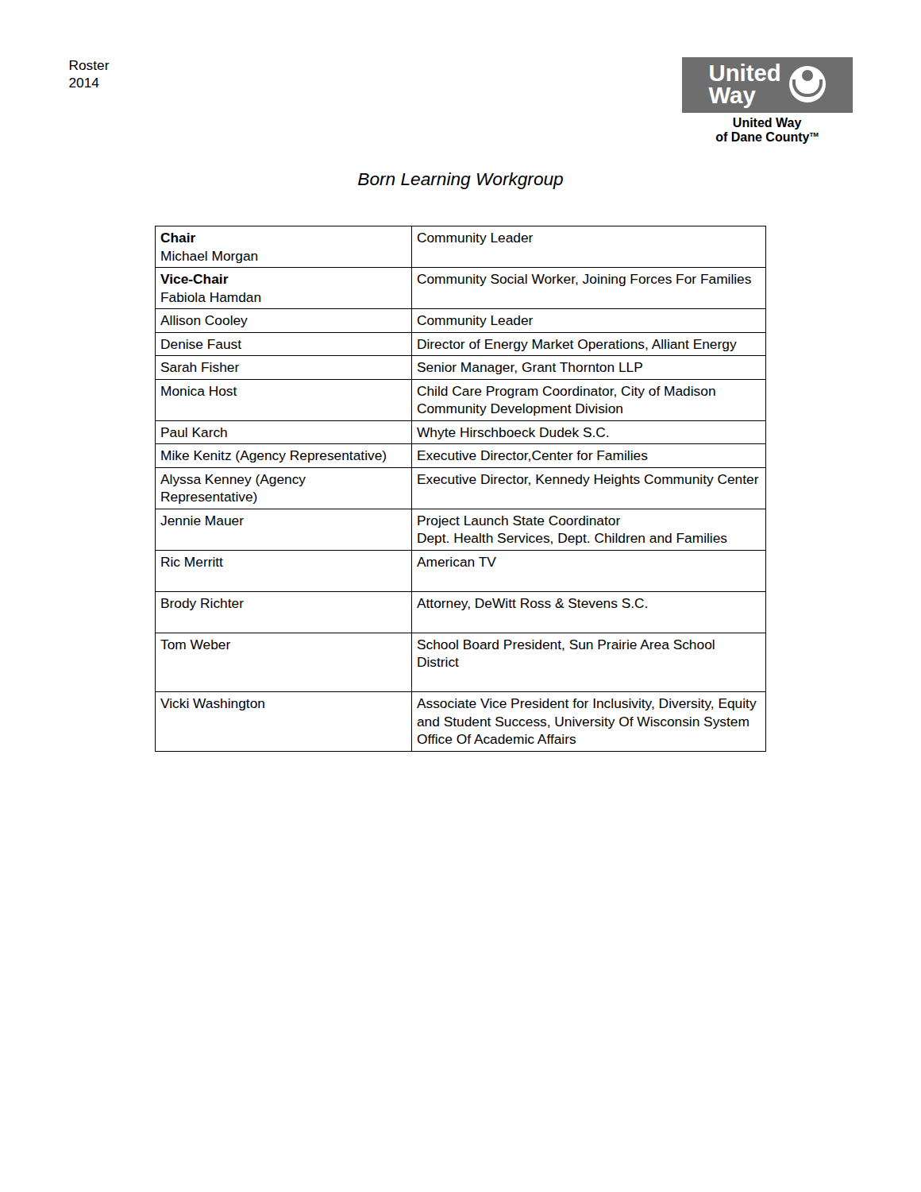Roster
2014
United
Way
United Way
of Dane CountyTM
Born Learning Workgroup
| Chair Michael Morgan | Community Leader |
| Vice-Chair Fabiola Hamdan | Community Social Worker, Joining Forces For Families |
| Allison Cooley | Community Leader |
| Denise Faust | Director of Energy Market Operations, Alliant Energy |
| Sarah Fisher | Senior Manager, Grant Thornton LLP |
| Monica Host | Child Care Program Coordinator, City of Madison Community Development Division |
| Paul Karch | Whyte Hirschboeck Dudek S.C. |
| Mike Kenitz (Agency Representative) | Executive Director,Center for Families |
| Alyssa Kenney (Agency Representative) | Executive Director, Kennedy Heights Community Center |
| Jennie Mauer | Project Launch State Coordinator Dept. Health Services, Dept. Children and Families |
| Ric Merritt | American TV |
| Brody Richter | Attorney, DeWitt Ross & Stevens S.C. |
| Tom Weber | School Board President, Sun Prairie Area School District |
| Vicki Washington | Associate Vice President for Inclusivity, Diversity, Equity and Student Success, University Of Wisconsin System Office Of Academic Affairs |